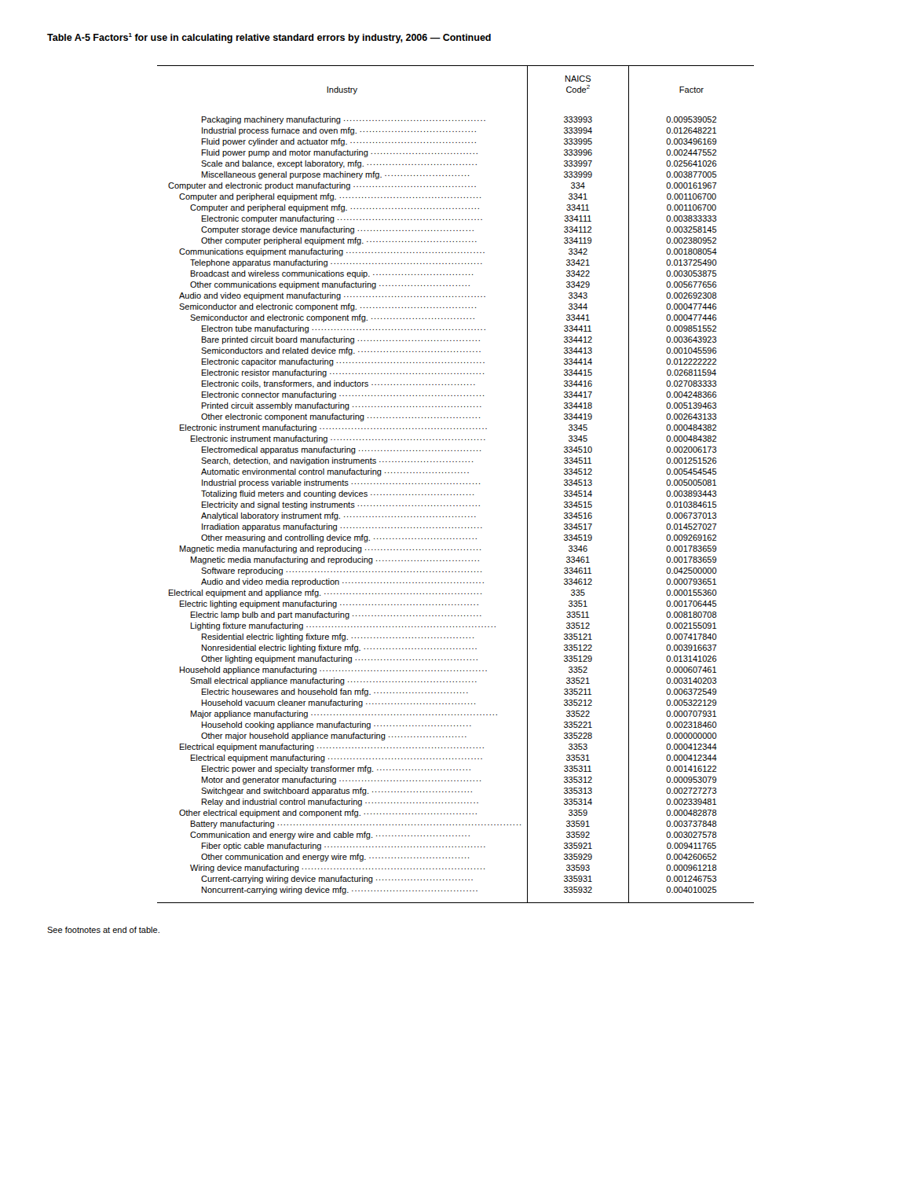Table A-5 Factors1 for use in calculating relative standard errors by industry, 2006 — Continued
| Industry | NAICS Code 2 | Factor |
| --- | --- | --- |
| Packaging machinery manufacturing ............................................. | 333993 | 0.009539052 |
| Industrial process furnace and oven mfg. ..................................... | 333994 | 0.012648221 |
| Fluid power cylinder and actuator mfg. ........................................ | 333995 | 0.003496169 |
| Fluid power pump and motor manufacturing .................................. | 333996 | 0.002447552 |
| Scale and balance, except laboratory, mfg. ................................... | 333997 | 0.025641026 |
| Miscellaneous general purpose machinery mfg. ........................... | 333999 | 0.003877005 |
| Computer and electronic product manufacturing ....................................... | 334 | 0.000161967 |
| Computer and peripheral equipment mfg. ............................................. | 3341 | 0.001106700 |
| Computer and peripheral equipment mfg. ......................................... | 33411 | 0.001106700 |
| Electronic computer manufacturing .............................................. | 334111 | 0.003833333 |
| Computer storage device manufacturing ..................................... | 334112 | 0.003258145 |
| Other computer peripheral equipment mfg. ................................... | 334119 | 0.002380952 |
| Communications equipment manufacturing ............................................ | 3342 | 0.001808054 |
| Telephone apparatus manufacturing ................................................ | 33421 | 0.013725490 |
| Broadcast and wireless communications equip. ................................ | 33422 | 0.003053875 |
| Other communications equipment manufacturing ............................. | 33429 | 0.005677656 |
| Audio and video equipment manufacturing ............................................. | 3343 | 0.002692308 |
| Semiconductor and electronic component mfg. ..................................... | 3344 | 0.000477446 |
| Semiconductor and electronic component mfg. ................................. | 33441 | 0.000477446 |
| Electron tube manufacturing ....................................................... | 334411 | 0.009851552 |
| Bare printed circuit board manufacturing ....................................... | 334412 | 0.003643923 |
| Semiconductors and related device mfg. ....................................... | 334413 | 0.001045596 |
| Electronic capacitor manufacturing ............................................... | 334414 | 0.012222222 |
| Electronic resistor manufacturing ................................................. | 334415 | 0.026811594 |
| Electronic coils, transformers, and inductors ................................. | 334416 | 0.027083333 |
| Electronic connector manufacturing .............................................. | 334417 | 0.004248366 |
| Printed circuit assembly manufacturing ......................................... | 334418 | 0.005139463 |
| Other electronic component manufacturing .................................... | 334419 | 0.002643133 |
| Electronic instrument manufacturing ..................................................... | 3345 | 0.000484382 |
| Electronic instrument manufacturing ................................................. | 3345 | 0.000484382 |
| Electromedical apparatus manufacturing ....................................... | 334510 | 0.002006173 |
| Search, detection, and navigation instruments .............................. | 334511 | 0.001251526 |
| Automatic environmental control manufacturing ........................... | 334512 | 0.005454545 |
| Industrial process variable instruments ......................................... | 334513 | 0.005005081 |
| Totalizing fluid meters and counting devices ................................. | 334514 | 0.003893443 |
| Electricity and signal testing instruments ....................................... | 334515 | 0.010384615 |
| Analytical laboratory instrument mfg. .......................................... | 334516 | 0.006737013 |
| Irradiation apparatus manufacturing ............................................. | 334517 | 0.014527027 |
| Other measuring and controlling device mfg. ................................. | 334519 | 0.009269162 |
| Magnetic media manufacturing and reproducing ..................................... | 3346 | 0.001783659 |
| Magnetic media manufacturing and reproducing ................................. | 33461 | 0.001783659 |
| Software reproducing .............................................................. | 334611 | 0.042500000 |
| Audio and video media reproduction ............................................. | 334612 | 0.000793651 |
| Electrical equipment and appliance mfg. .................................................. | 335 | 0.000155360 |
| Electric lighting equipment manufacturing ............................................ | 3351 | 0.001706445 |
| Electric lamp bulb and part manufacturing ......................................... | 33511 | 0.008180708 |
| Lighting fixture manufacturing ............................................................ | 33512 | 0.002155091 |
| Residential electric lighting fixture mfg. ....................................... | 335121 | 0.007417840 |
| Nonresidential electric lighting fixture mfg. .................................... | 335122 | 0.003916637 |
| Other lighting equipment manufacturing ....................................... | 335129 | 0.013141026 |
| Household appliance manufacturing ..................................................... | 3352 | 0.000607461 |
| Small electrical appliance manufacturing ......................................... | 33521 | 0.003140203 |
| Electric housewares and household fan mfg. .............................. | 335211 | 0.006372549 |
| Household vacuum cleaner manufacturing ................................... | 335212 | 0.005322129 |
| Major appliance manufacturing ........................................................... | 33522 | 0.000707931 |
| Household cooking appliance manufacturing ............................... | 335221 | 0.002318460 |
| Other major household appliance manufacturing ......................... | 335228 | 0.000000000 |
| Electrical equipment manufacturing ..................................................... | 3353 | 0.000412344 |
| Electrical equipment manufacturing ................................................. | 33531 | 0.000412344 |
| Electric power and specialty transformer mfg. .............................. | 335311 | 0.001416122 |
| Motor and generator manufacturing ............................................. | 335312 | 0.000953079 |
| Switchgear and switchboard apparatus mfg. ................................ | 335313 | 0.002727273 |
| Relay and industrial control manufacturing .................................... | 335314 | 0.002339481 |
| Other electrical equipment and component mfg. .................................... | 3359 | 0.000482878 |
| Battery manufacturing ............................................................................. | 33591 | 0.003737848 |
| Communication and energy wire and cable mfg. .............................. | 33592 | 0.003027578 |
| Fiber optic cable manufacturing ................................................... | 335921 | 0.009411765 |
| Other communication and energy wire mfg. ................................ | 335929 | 0.004260652 |
| Wiring device manufacturing .......................................................... | 33593 | 0.000961218 |
| Current-carrying wiring device manufacturing ............................... | 335931 | 0.001246753 |
| Noncurrent-carrying wiring device mfg. ........................................ | 335932 | 0.004010025 |
See footnotes at end of table.